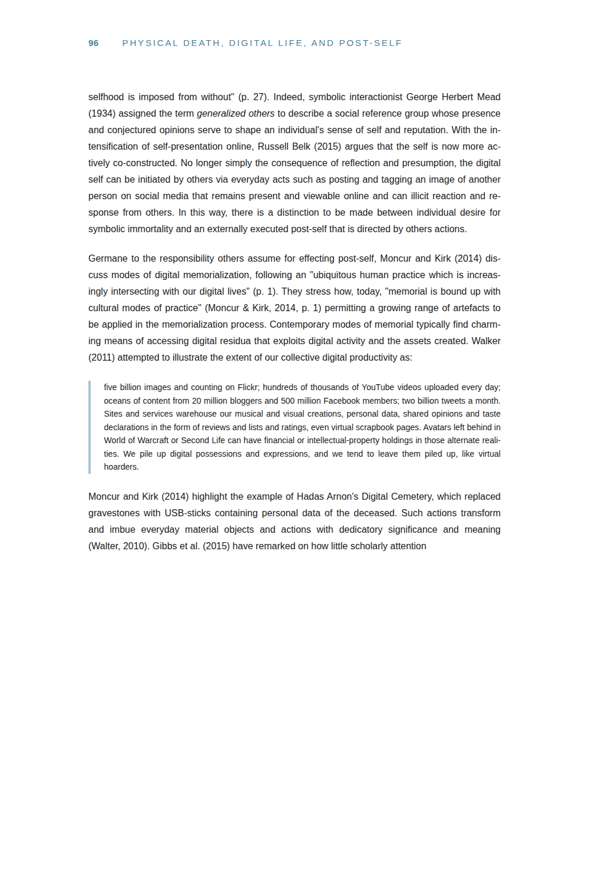96 Physical Death, Digital Life, and Post-Self
selfhood is imposed from without" (p. 27). Indeed, symbolic interactionist George Herbert Mead (1934) assigned the term generalized others to describe a social reference group whose presence and conjectured opinions serve to shape an individual's sense of self and reputation. With the intensification of self-presentation online, Russell Belk (2015) argues that the self is now more actively co-constructed. No longer simply the consequence of reflection and presumption, the digital self can be initiated by others via everyday acts such as posting and tagging an image of another person on social media that remains present and viewable online and can illicit reaction and response from others. In this way, there is a distinction to be made between individual desire for symbolic immortality and an externally executed post-self that is directed by others actions.
Germane to the responsibility others assume for effecting post-self, Moncur and Kirk (2014) discuss modes of digital memorialization, following an "ubiquitous human practice which is increasingly intersecting with our digital lives" (p. 1). They stress how, today, "memorial is bound up with cultural modes of practice" (Moncur & Kirk, 2014, p. 1) permitting a growing range of artefacts to be applied in the memorialization process. Contemporary modes of memorial typically find charming means of accessing digital residua that exploits digital activity and the assets created. Walker (2011) attempted to illustrate the extent of our collective digital productivity as:
five billion images and counting on Flickr; hundreds of thousands of YouTube videos uploaded every day; oceans of content from 20 million bloggers and 500 million Facebook members; two billion tweets a month. Sites and services warehouse our musical and visual creations, personal data, shared opinions and taste declarations in the form of reviews and lists and ratings, even virtual scrapbook pages. Avatars left behind in World of Warcraft or Second Life can have financial or intellectual-property holdings in those alternate realities. We pile up digital possessions and expressions, and we tend to leave them piled up, like virtual hoarders.
Moncur and Kirk (2014) highlight the example of Hadas Arnon's Digital Cemetery, which replaced gravestones with USB-sticks containing personal data of the deceased. Such actions transform and imbue everyday material objects and actions with dedicatory significance and meaning (Walter, 2010). Gibbs et al. (2015) have remarked on how little scholarly attention